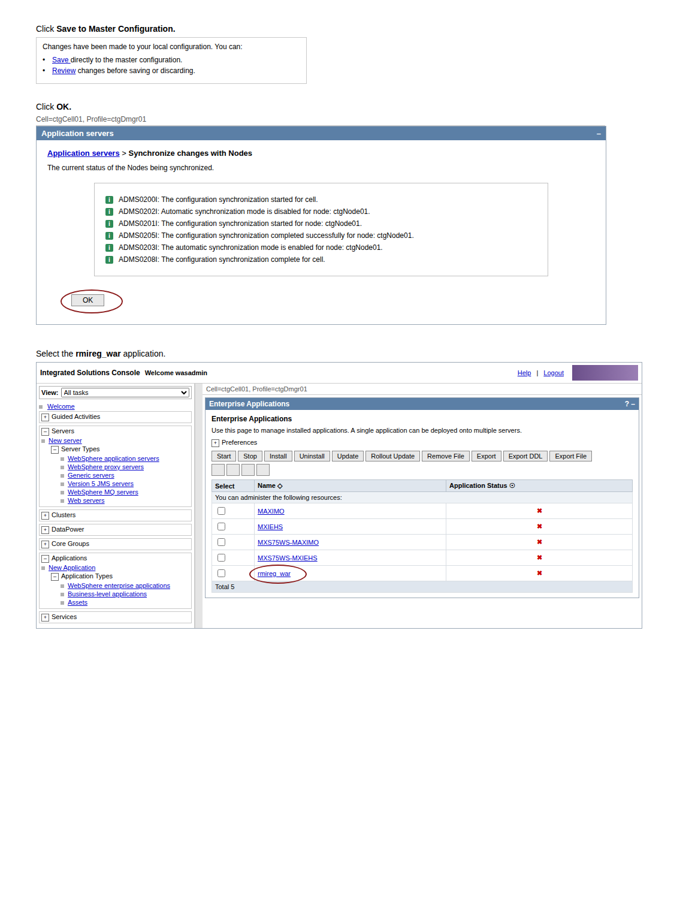Click Save to Master Configuration.
Changes have been made to your local configuration. You can:
Save directly to the master configuration.
Review changes before saving or discarding.
Click OK.
Cell=ctgCell01, Profile=ctgDmgr01
Application servers–
Application servers > Synchronize changes with Nodes
The current status of the Nodes being synchronized.
ADMS0200I: The configuration synchronization started for cell.
ADMS0202I: Automatic synchronization mode is disabled for node: ctgNode01.
ADMS0201I: The configuration synchronization started for node: ctgNode01.
ADMS0205I: The configuration synchronization completed successfully for node: ctgNode01.
ADMS0203I: The automatic synchronization mode is enabled for node: ctgNode01.
ADMS0208I: The configuration synchronization complete for cell.
OK
Select the rmireg_war application.
Integrated Solutions Console Welcome wasadmin
Help | Logout
View: All tasks
Welcome
+Guided Activities
–Servers
New server
–Server Types
WebSphere application servers
WebSphere proxy servers
Generic servers
Version 5 JMS servers
WebSphere MQ servers
Web servers
+Clusters
+DataPower
+Core Groups
–Applications
New Application
–Application Types
WebSphere enterprise applications
Business-level applications
Assets
+Services
Cell=ctgCell01, Profile=ctgDmgr01
Enterprise Applications? –
Enterprise Applications
Use this page to manage installed applications. A single application can be deployed onto multiple servers.
+Preferences
Start Stop Install Uninstall Update Rollout Update Remove File Export Export DDL Export File
| Select | Name ◇ | Application Status ☉ |
| --- | --- | --- |
| You can administer the following resources: |
| | MAXIMO | ✖ |
| | MXIEHS | ✖ |
| | MXS75WS-MAXIMO | ✖ |
| | MXS75WS-MXIEHS | ✖ |
| | rmireg_war | ✖ |
| Total 5 |